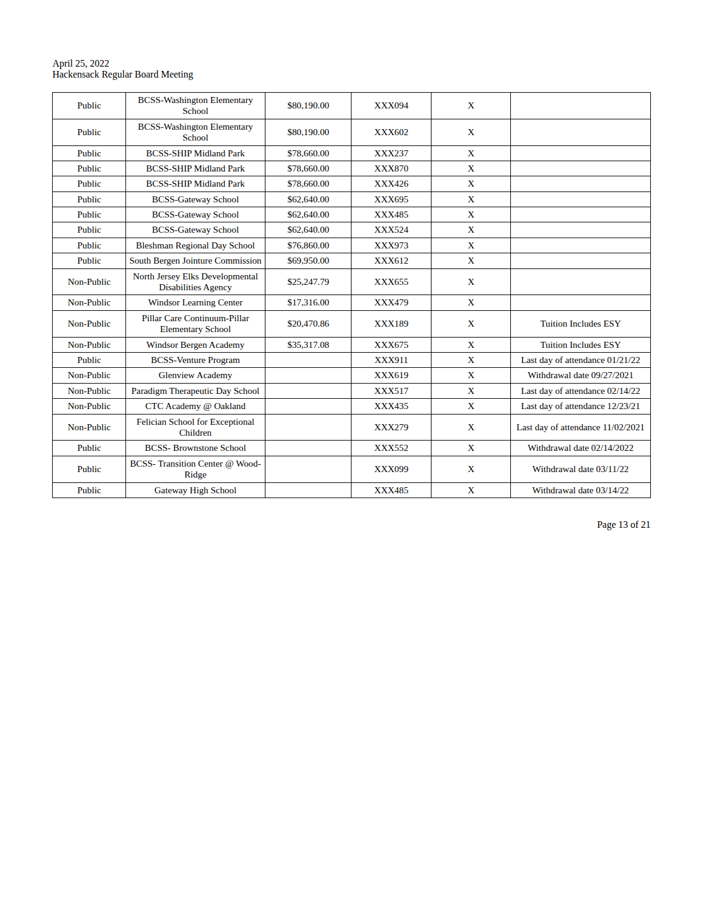April 25, 2022
Hackensack Regular Board Meeting
| Public | BCSS-Washington Elementary School | $80,190.00 | XXX094 | X | |
| Public | BCSS-Washington Elementary School | $80,190.00 | XXX602 | X | |
| Public | BCSS-SHIP Midland Park | $78,660.00 | XXX237 | X | |
| Public | BCSS-SHIP Midland Park | $78,660.00 | XXX870 | X | |
| Public | BCSS-SHIP Midland Park | $78,660.00 | XXX426 | X | |
| Public | BCSS-Gateway School | $62,640.00 | XXX695 | X | |
| Public | BCSS-Gateway School | $62,640.00 | XXX485 | X | |
| Public | BCSS-Gateway School | $62,640.00 | XXX524 | X | |
| Public | Bleshman Regional Day School | $76,860.00 | XXX973 | X | |
| Public | South Bergen Jointure Commission | $69,950.00 | XXX612 | X | |
| Non-Public | North Jersey Elks Developmental Disabilities Agency | $25,247.79 | XXX655 | X | |
| Non-Public | Windsor Learning Center | $17,316.00 | XXX479 | X | |
| Non-Public | Pillar Care Continuum-Pillar Elementary School | $20,470.86 | XXX189 | X | Tuition Includes ESY |
| Non-Public | Windsor Bergen Academy | $35,317.08 | XXX675 | X | Tuition Includes ESY |
| Public | BCSS-Venture Program | | XXX911 | X | Last day of attendance 01/21/22 |
| Non-Public | Glenview Academy | | XXX619 | X | Withdrawal date 09/27/2021 |
| Non-Public | Paradigm Therapeutic Day School | | XXX517 | X | Last day of attendance 02/14/22 |
| Non-Public | CTC Academy @ Oakland | | XXX435 | X | Last day of attendance 12/23/21 |
| Non-Public | Felician School for Exceptional Children | | XXX279 | X | Last day of attendance 11/02/2021 |
| Public | BCSS- Brownstone School | | XXX552 | X | Withdrawal date 02/14/2022 |
| Public | BCSS- Transition Center @ Wood-Ridge | | XXX099 | X | Withdrawal date 03/11/22 |
| Public | Gateway High School | | XXX485 | X | Withdrawal date 03/14/22 |
Page 13 of 21